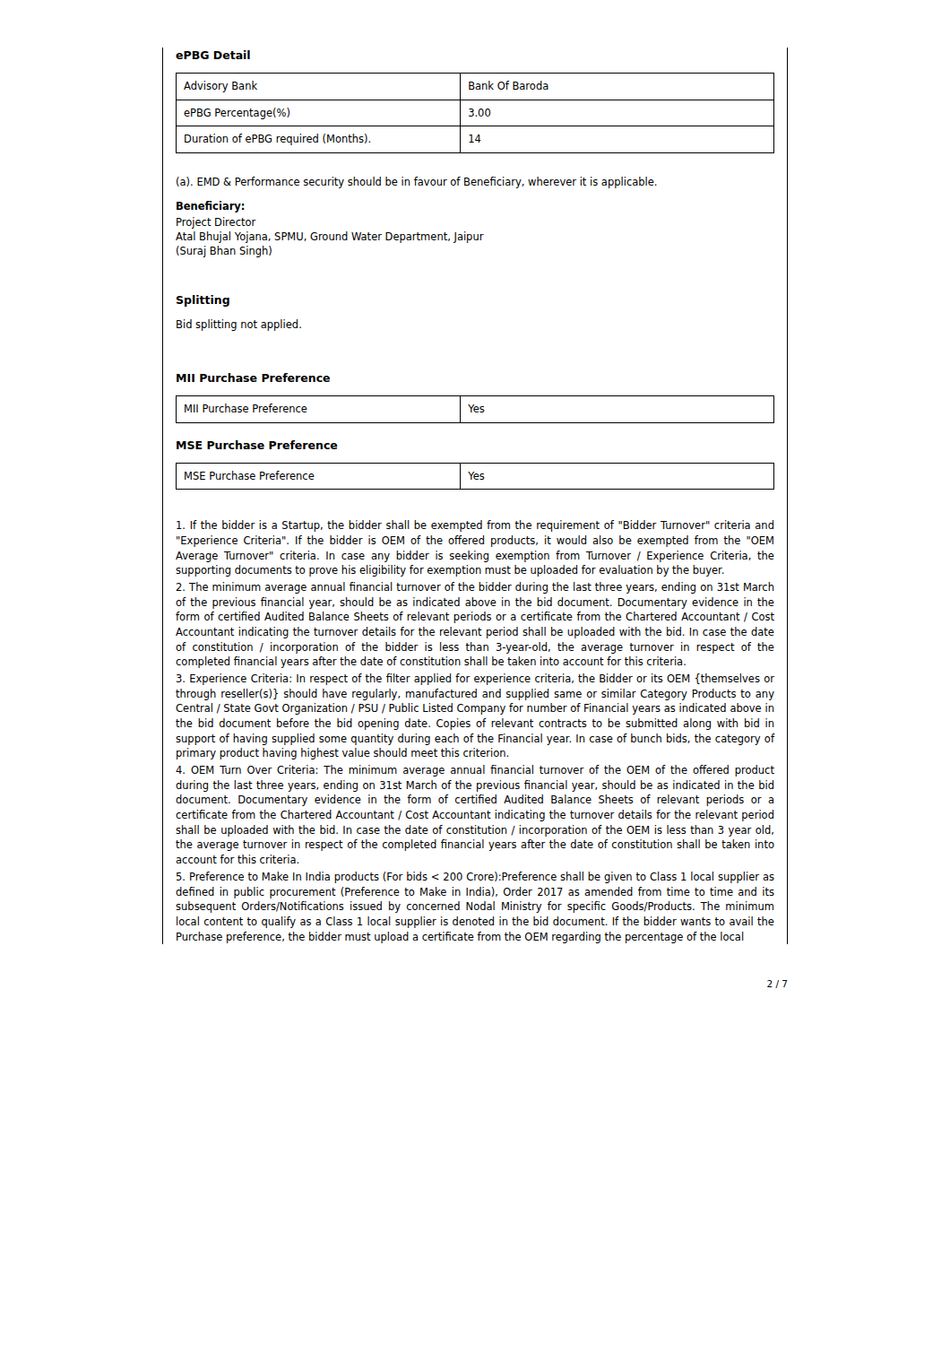ePBG Detail
| Advisory Bank | Bank Of Baroda |
| ePBG Percentage(%) | 3.00 |
| Duration of ePBG required (Months). | 14 |
(a). EMD & Performance security should be in favour of Beneficiary, wherever it is applicable.
Beneficiary:
Project Director
Atal Bhujal Yojana, SPMU, Ground Water Department, Jaipur
(Suraj Bhan Singh)
Splitting
Bid splitting not applied.
MII Purchase Preference
| MII Purchase Preference | Yes |
MSE Purchase Preference
| MSE Purchase Preference | Yes |
1. If the bidder is a Startup, the bidder shall be exempted from the requirement of "Bidder Turnover" criteria and "Experience Criteria". If the bidder is OEM of the offered products, it would also be exempted from the "OEM Average Turnover" criteria. In case any bidder is seeking exemption from Turnover / Experience Criteria, the supporting documents to prove his eligibility for exemption must be uploaded for evaluation by the buyer.
2. The minimum average annual financial turnover of the bidder during the last three years, ending on 31st March of the previous financial year, should be as indicated above in the bid document. Documentary evidence in the form of certified Audited Balance Sheets of relevant periods or a certificate from the Chartered Accountant / Cost Accountant indicating the turnover details for the relevant period shall be uploaded with the bid. In case the date of constitution / incorporation of the bidder is less than 3-year-old, the average turnover in respect of the completed financial years after the date of constitution shall be taken into account for this criteria.
3. Experience Criteria: In respect of the filter applied for experience criteria, the Bidder or its OEM {themselves or through reseller(s)} should have regularly, manufactured and supplied same or similar Category Products to any Central / State Govt Organization / PSU / Public Listed Company for number of Financial years as indicated above in the bid document before the bid opening date. Copies of relevant contracts to be submitted along with bid in support of having supplied some quantity during each of the Financial year. In case of bunch bids, the category of primary product having highest value should meet this criterion.
4. OEM Turn Over Criteria: The minimum average annual financial turnover of the OEM of the offered product during the last three years, ending on 31st March of the previous financial year, should be as indicated in the bid document. Documentary evidence in the form of certified Audited Balance Sheets of relevant periods or a certificate from the Chartered Accountant / Cost Accountant indicating the turnover details for the relevant period shall be uploaded with the bid. In case the date of constitution / incorporation of the OEM is less than 3 year old, the average turnover in respect of the completed financial years after the date of constitution shall be taken into account for this criteria.
5. Preference to Make In India products (For bids < 200 Crore):Preference shall be given to Class 1 local supplier as defined in public procurement (Preference to Make in India), Order 2017 as amended from time to time and its subsequent Orders/Notifications issued by concerned Nodal Ministry for specific Goods/Products. The minimum local content to qualify as a Class 1 local supplier is denoted in the bid document. If the bidder wants to avail the Purchase preference, the bidder must upload a certificate from the OEM regarding the percentage of the local
2 / 7